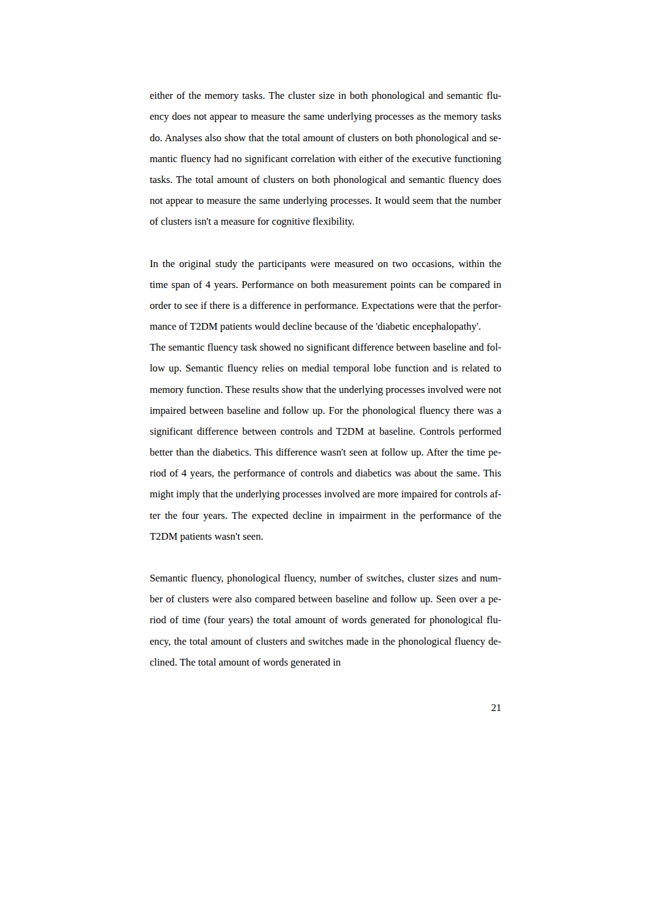either of the memory tasks. The cluster size in both phonological and semantic fluency does not appear to measure the same underlying processes as the memory tasks do. Analyses also show that the total amount of clusters on both phonological and semantic fluency had no significant correlation with either of the executive functioning tasks. The total amount of clusters on both phonological and semantic fluency does not appear to measure the same underlying processes. It would seem that the number of clusters isn't a measure for cognitive flexibility.
In the original study the participants were measured on two occasions, within the time span of 4 years. Performance on both measurement points can be compared in order to see if there is a difference in performance. Expectations were that the performance of T2DM patients would decline because of the 'diabetic encephalopathy'.
The semantic fluency task showed no significant difference between baseline and follow up. Semantic fluency relies on medial temporal lobe function and is related to memory function. These results show that the underlying processes involved were not impaired between baseline and follow up. For the phonological fluency there was a significant difference between controls and T2DM at baseline. Controls performed better than the diabetics. This difference wasn't seen at follow up. After the time period of 4 years, the performance of controls and diabetics was about the same. This might imply that the underlying processes involved are more impaired for controls after the four years. The expected decline in impairment in the performance of the T2DM patients wasn't seen.
Semantic fluency, phonological fluency, number of switches, cluster sizes and number of clusters were also compared between baseline and follow up. Seen over a period of time (four years) the total amount of words generated for phonological fluency, the total amount of clusters and switches made in the phonological fluency declined. The total amount of words generated in
21